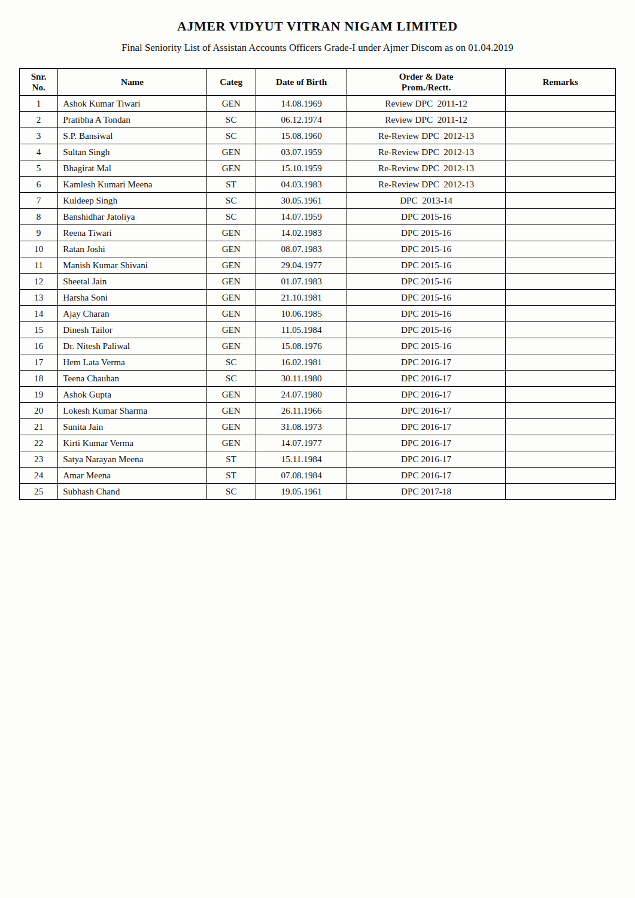AJMER VIDYUT VITRAN NIGAM LIMITED
Final Seniority List of Assistan Accounts Officers Grade-I under Ajmer Discom as on 01.04.2019
| Snr. No. | Name | Categ | Date of Birth | Order & Date Prom./Rectt. | Remarks |
| --- | --- | --- | --- | --- | --- |
| 1 | Ashok Kumar Tiwari | GEN | 14.08.1969 | Review DPC 2011-12 | |
| 2 | Pratibha A Tondan | SC | 06.12.1974 | Review DPC 2011-12 | |
| 3 | S.P. Bansiwal | SC | 15.08.1960 | Re-Review DPC 2012-13 | |
| 4 | Sultan Singh | GEN | 03.07.1959 | Re-Review DPC 2012-13 | |
| 5 | Bhagirat Mal | GEN | 15.10.1959 | Re-Review DPC 2012-13 | |
| 6 | Kamlesh Kumari Meena | ST | 04.03.1983 | Re-Review DPC 2012-13 | |
| 7 | Kuldeep Singh | SC | 30.05.1961 | DPC 2013-14 | |
| 8 | Banshidhar Jatoliya | SC | 14.07.1959 | DPC 2015-16 | |
| 9 | Reena Tiwari | GEN | 14.02.1983 | DPC 2015-16 | |
| 10 | Ratan Joshi | GEN | 08.07.1983 | DPC 2015-16 | |
| 11 | Manish Kumar Shivani | GEN | 29.04.1977 | DPC 2015-16 | |
| 12 | Sheetal Jain | GEN | 01.07.1983 | DPC 2015-16 | |
| 13 | Harsha Soni | GEN | 21.10.1981 | DPC 2015-16 | |
| 14 | Ajay Charan | GEN | 10.06.1985 | DPC 2015-16 | |
| 15 | Dinesh Tailor | GEN | 11.05.1984 | DPC 2015-16 | |
| 16 | Dr. Nitesh Paliwal | GEN | 15.08.1976 | DPC 2015-16 | |
| 17 | Hem Lata Verma | SC | 16.02.1981 | DPC 2016-17 | |
| 18 | Teena Chauhan | SC | 30.11.1980 | DPC 2016-17 | |
| 19 | Ashok Gupta | GEN | 24.07.1980 | DPC 2016-17 | |
| 20 | Lokesh Kumar Sharma | GEN | 26.11.1966 | DPC 2016-17 | |
| 21 | Sunita Jain | GEN | 31.08.1973 | DPC 2016-17 | |
| 22 | Kirti Kumar Verma | GEN | 14.07.1977 | DPC 2016-17 | |
| 23 | Satya Narayan Meena | ST | 15.11.1984 | DPC 2016-17 | |
| 24 | Amar Meena | ST | 07.08.1984 | DPC 2016-17 | |
| 25 | Subhash Chand | SC | 19.05.1961 | DPC 2017-18 | |